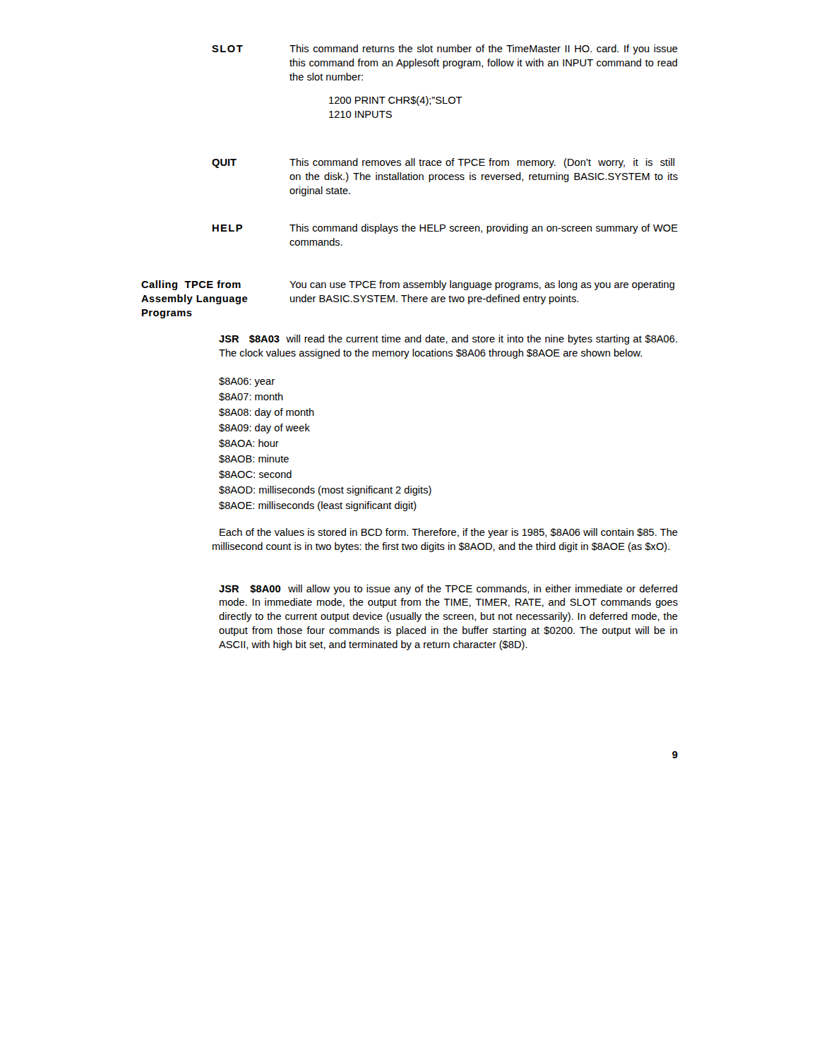SLOT
This command returns the slot number of the TimeMaster II HO. card. If you issue this command from an Applesoft program, follow it with an INPUT command to read the slot number:
1200 PRINT CHR$(4);”SLOT
1210 INPUTS
QUIT
This command removes all trace of TPCE from memory. (Don’t worry, it is still on the disk.) The installation process is reversed, returning BASIC.SYSTEM to its original state.
HELP
This command displays the HELP screen, providing an on-screen summary of WOE commands.
Calling TPCE from
Assembly Language
Programs
You can use TPCE from assembly language programs, as long as you are operating under BASIC.SYSTEM. There are two pre-defined entry points.
JSR $8A03 will read the current time and date, and store it into the nine bytes starting at $8A06. The clock values assigned to the memory locations $8A06 through $8AOE are shown below.
$8A06: year
$8A07: month
$8A08: day of month
$8A09: day of week
$8AOA: hour
$8AOB: minute
$8AOC: second
$8AOD: milliseconds (most significant 2 digits)
$8AOE: milliseconds (least significant digit)
Each of the values is stored in BCD form. Therefore, if the year is 1985, $8A06 will contain $85. The millisecond count is in two bytes: the first two digits in $8AOD, and the third digit in $8AOE (as $xO).
JSR $8A00 will allow you to issue any of the TPCE commands, in either immediate or deferred mode. In immediate mode, the output from the TIME, TIMER, RATE, and SLOT commands goes directly to the current output device (usually the screen, but not necessarily). In deferred mode, the output from those four commands is placed in the buffer starting at $0200. The output will be in ASCII, with high bit set, and terminated by a return character ($8D).
9